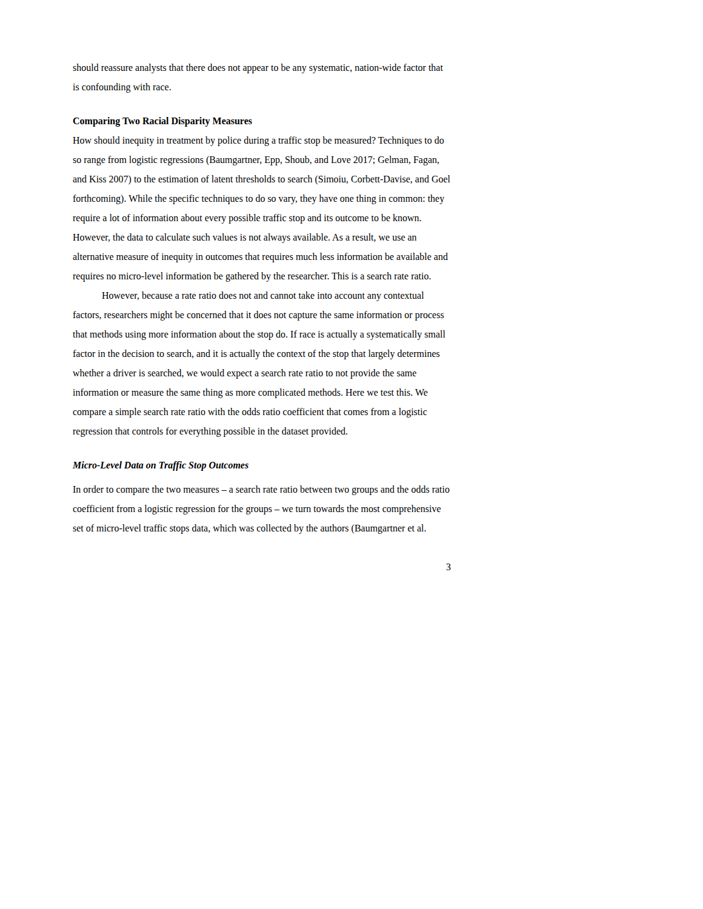should reassure analysts that there does not appear to be any systematic, nation-wide factor that is confounding with race.
Comparing Two Racial Disparity Measures
How should inequity in treatment by police during a traffic stop be measured? Techniques to do so range from logistic regressions (Baumgartner, Epp, Shoub, and Love 2017; Gelman, Fagan, and Kiss 2007) to the estimation of latent thresholds to search (Simoiu, Corbett-Davise, and Goel forthcoming). While the specific techniques to do so vary, they have one thing in common: they require a lot of information about every possible traffic stop and its outcome to be known. However, the data to calculate such values is not always available. As a result, we use an alternative measure of inequity in outcomes that requires much less information be available and requires no micro-level information be gathered by the researcher. This is a search rate ratio.
However, because a rate ratio does not and cannot take into account any contextual factors, researchers might be concerned that it does not capture the same information or process that methods using more information about the stop do. If race is actually a systematically small factor in the decision to search, and it is actually the context of the stop that largely determines whether a driver is searched, we would expect a search rate ratio to not provide the same information or measure the same thing as more complicated methods. Here we test this. We compare a simple search rate ratio with the odds ratio coefficient that comes from a logistic regression that controls for everything possible in the dataset provided.
Micro-Level Data on Traffic Stop Outcomes
In order to compare the two measures – a search rate ratio between two groups and the odds ratio coefficient from a logistic regression for the groups – we turn towards the most comprehensive set of micro-level traffic stops data, which was collected by the authors (Baumgartner et al.
3